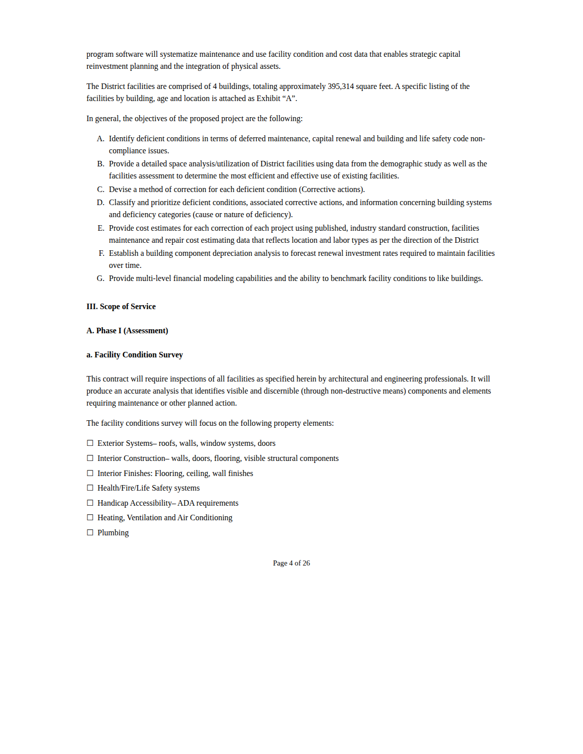program software will systematize maintenance and use facility condition and cost data that enables strategic capital reinvestment planning and the integration of physical assets.
The District facilities are comprised of 4 buildings, totaling approximately 395,314 square feet. A specific listing of the facilities by building, age and location is attached as Exhibit “A”.
In general, the objectives of the proposed project are the following:
Identify deficient conditions in terms of deferred maintenance, capital renewal and building and life safety code non-compliance issues.
Provide a detailed space analysis/utilization of District facilities using data from the demographic study as well as the facilities assessment to determine the most efficient and effective use of existing facilities.
Devise a method of correction for each deficient condition (Corrective actions).
Classify and prioritize deficient conditions, associated corrective actions, and information concerning building systems and deficiency categories (cause or nature of deficiency).
Provide cost estimates for each correction of each project using published, industry standard construction, facilities maintenance and repair cost estimating data that reflects location and labor types as per the direction of the District
Establish a building component depreciation analysis to forecast renewal investment rates required to maintain facilities over time.
Provide multi-level financial modeling capabilities and the ability to benchmark facility conditions to like buildings.
III. Scope of Service
A. Phase I (Assessment)
a. Facility Condition Survey
This contract will require inspections of all facilities as specified herein by architectural and engineering professionals. It will produce an accurate analysis that identifies visible and discernible (through non-destructive means) components and elements requiring maintenance or other planned action.
The facility conditions survey will focus on the following property elements:
☐Exterior Systems– roofs, walls, window systems, doors
☐Interior Construction– walls, doors, flooring, visible structural components
☐Interior Finishes: Flooring, ceiling, wall finishes
☐Health/Fire/Life Safety systems
☐Handicap Accessibility– ADA requirements
☐Heating, Ventilation and Air Conditioning
☐Plumbing
Page 4 of 26